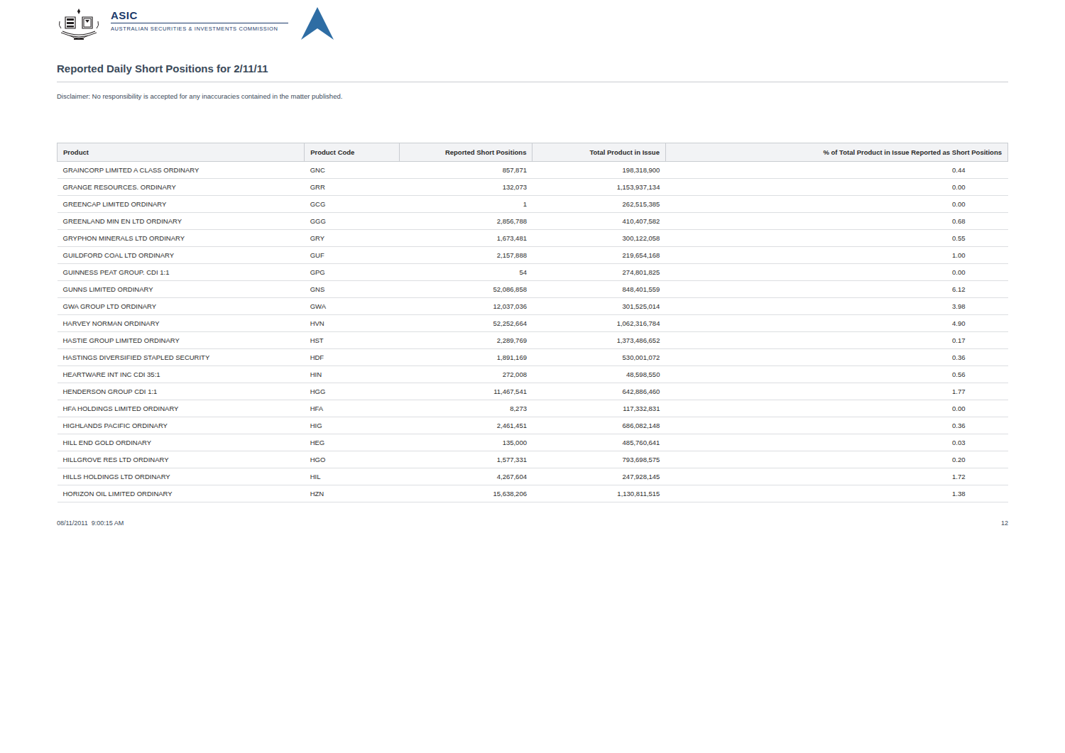ASIC
Australian Securities & Investments Commission
Reported Daily Short Positions for 2/11/11
Disclaimer: No responsibility is accepted for any inaccuracies contained in the matter published.
| Product | Product Code | Reported Short Positions | Total Product in Issue | % of Total Product in Issue Reported as Short Positions |
| --- | --- | --- | --- | --- |
| GRAINCORP LIMITED A CLASS ORDINARY | GNC | 857,871 | 198,318,900 | 0.44 |
| GRANGE RESOURCES. ORDINARY | GRR | 132,073 | 1,153,937,134 | 0.00 |
| GREENCAP LIMITED ORDINARY | GCG | 1 | 262,515,385 | 0.00 |
| GREENLAND MIN EN LTD ORDINARY | GGG | 2,856,788 | 410,407,582 | 0.68 |
| GRYPHON MINERALS LTD ORDINARY | GRY | 1,673,481 | 300,122,058 | 0.55 |
| GUILDFORD COAL LTD ORDINARY | GUF | 2,157,888 | 219,654,168 | 1.00 |
| GUINNESS PEAT GROUP. CDI 1:1 | GPG | 54 | 274,801,825 | 0.00 |
| GUNNS LIMITED ORDINARY | GNS | 52,086,858 | 848,401,559 | 6.12 |
| GWA GROUP LTD ORDINARY | GWA | 12,037,036 | 301,525,014 | 3.98 |
| HARVEY NORMAN ORDINARY | HVN | 52,252,664 | 1,062,316,784 | 4.90 |
| HASTIE GROUP LIMITED ORDINARY | HST | 2,289,769 | 1,373,486,652 | 0.17 |
| HASTINGS DIVERSIFIED STAPLED SECURITY | HDF | 1,891,169 | 530,001,072 | 0.36 |
| HEARTWARE INT INC CDI 35:1 | HIN | 272,008 | 48,598,550 | 0.56 |
| HENDERSON GROUP CDI 1:1 | HGG | 11,467,541 | 642,886,460 | 1.77 |
| HFA HOLDINGS LIMITED ORDINARY | HFA | 8,273 | 117,332,831 | 0.00 |
| HIGHLANDS PACIFIC ORDINARY | HIG | 2,461,451 | 686,082,148 | 0.36 |
| HILL END GOLD ORDINARY | HEG | 135,000 | 485,760,641 | 0.03 |
| HILLGROVE RES LTD ORDINARY | HGO | 1,577,331 | 793,698,575 | 0.20 |
| HILLS HOLDINGS LTD ORDINARY | HIL | 4,267,604 | 247,928,145 | 1.72 |
| HORIZON OIL LIMITED ORDINARY | HZN | 15,638,206 | 1,130,811,515 | 1.38 |
08/11/2011 9:00:15 AM
12